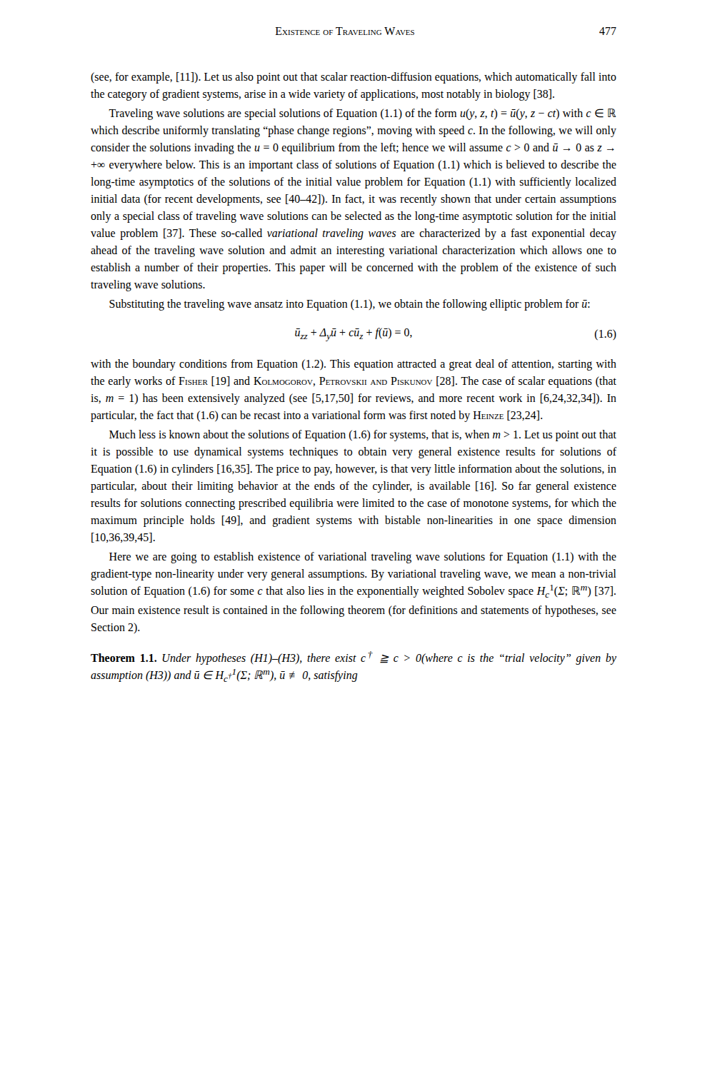Existence of Traveling Waves 477
(see, for example, [11]). Let us also point out that scalar reaction-diffusion equations, which automatically fall into the category of gradient systems, arise in a wide variety of applications, most notably in biology [38].
Traveling wave solutions are special solutions of Equation (1.1) of the form u(y, z, t) = ū(y, z − ct) with c ∈ ℝ which describe uniformly translating “phase change regions”, moving with speed c. In the following, we will only consider the solutions invading the u = 0 equilibrium from the left; hence we will assume c > 0 and ū → 0 as z → +∞ everywhere below. This is an important class of solutions of Equation (1.1) which is believed to describe the long-time asymptotics of the solutions of the initial value problem for Equation (1.1) with sufficiently localized initial data (for recent developments, see [40–42]). In fact, it was recently shown that under certain assumptions only a special class of traveling wave solutions can be selected as the long-time asymptotic solution for the initial value problem [37]. These so-called variational traveling waves are characterized by a fast exponential decay ahead of the traveling wave solution and admit an interesting variational characterization which allows one to establish a number of their properties. This paper will be concerned with the problem of the existence of such traveling wave solutions.
Substituting the traveling wave ansatz into Equation (1.1), we obtain the following elliptic problem for ū:
ūzz + Δyū + cūz + f(ū) = 0, (1.6)
with the boundary conditions from Equation (1.2). This equation attracted a great deal of attention, starting with the early works of Fisher [19] and Kolmogorov, Petrovskii and Piskunov [28]. The case of scalar equations (that is, m = 1) has been extensively analyzed (see [5,17,50] for reviews, and more recent work in [6,24,32,34]). In particular, the fact that (1.6) can be recast into a variational form was first noted by Heinze [23,24].
Much less is known about the solutions of Equation (1.6) for systems, that is, when m > 1. Let us point out that it is possible to use dynamical systems techniques to obtain very general existence results for solutions of Equation (1.6) in cylinders [16,35]. The price to pay, however, is that very little information about the solutions, in particular, about their limiting behavior at the ends of the cylinder, is available [16]. So far general existence results for solutions connecting prescribed equilibria were limited to the case of monotone systems, for which the maximum principle holds [49], and gradient systems with bistable non-linearities in one space dimension [10,36,39,45].
Here we are going to establish existence of variational traveling wave solutions for Equation (1.1) with the gradient-type non-linearity under very general assumptions. By variational traveling wave, we mean a non-trivial solution of Equation (1.6) for some c that also lies in the exponentially weighted Sobolev space Hc1(Σ; ℝm) [37]. Our main existence result is contained in the following theorem (for definitions and statements of hypotheses, see Section 2).
Theorem 1.1. Under hypotheses (H1)–(H3), there exist c† ≧ c > 0(where c is the “trial velocity” given by assumption (H3)) and ū ∈ Hc†1(Σ; ℝm), ū ≢ 0, satisfying